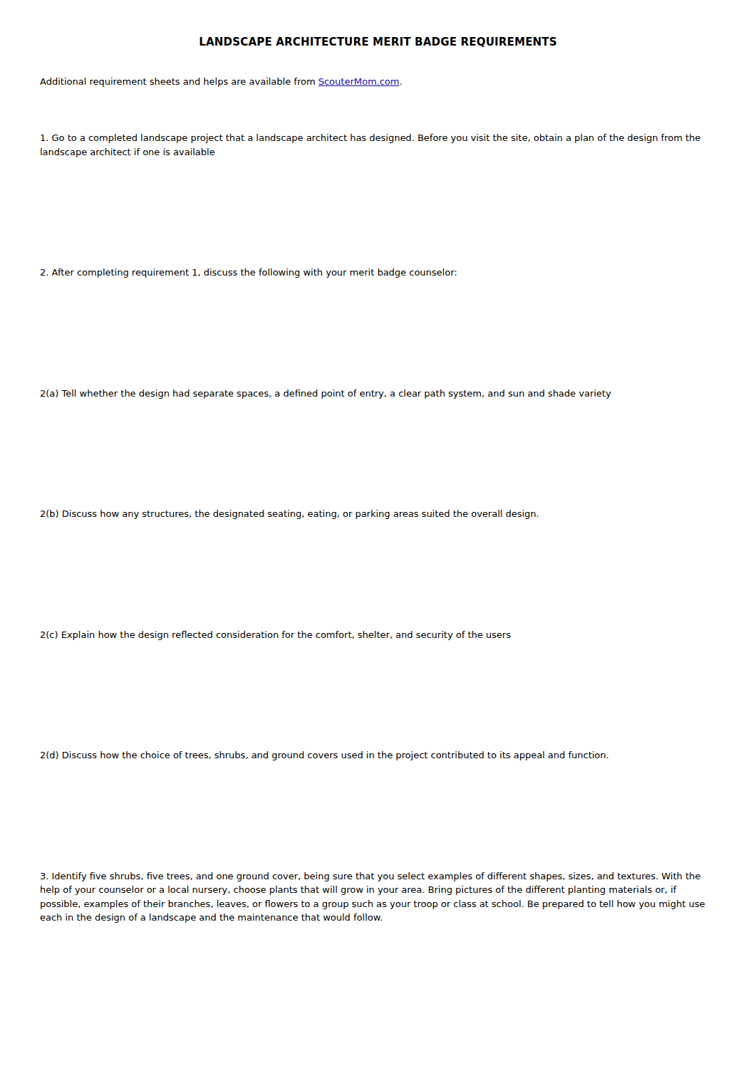LANDSCAPE ARCHITECTURE MERIT BADGE REQUIREMENTS
Additional requirement sheets and helps are available from ScouterMom.com.
1. Go to a completed landscape project that a landscape architect has designed. Before you visit the site, obtain a plan of the design from the landscape architect if one is available
2. After completing requirement 1, discuss the following with your merit badge counselor:
2(a) Tell whether the design had separate spaces, a defined point of entry, a clear path system, and sun and shade variety
2(b) Discuss how any structures, the designated seating, eating, or parking areas suited the overall design.
2(c) Explain how the design reflected consideration for the comfort, shelter, and security of the users
2(d) Discuss how the choice of trees, shrubs, and ground covers used in the project contributed to its appeal and function.
3. Identify five shrubs, five trees, and one ground cover, being sure that you select examples of different shapes, sizes, and textures. With the help of your counselor or a local nursery, choose plants that will grow in your area. Bring pictures of the different planting materials or, if possible, examples of their branches, leaves, or flowers to a group such as your troop or class at school. Be prepared to tell how you might use each in the design of a landscape and the maintenance that would follow.